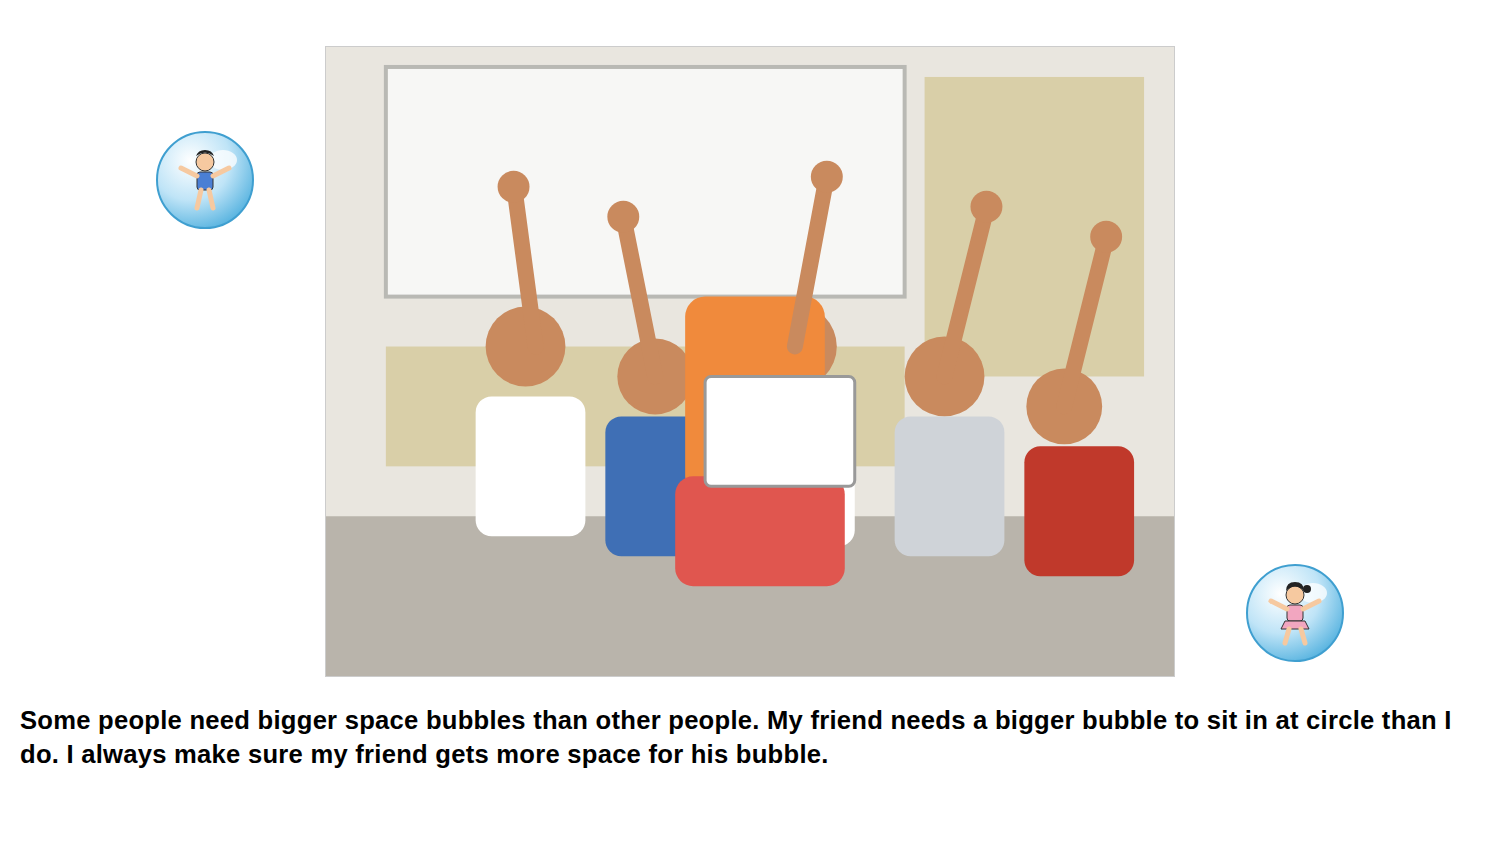Some people need bigger space bubbles than other people. My friend needs a bigger bubble to sit in at circle than I do. I always make sure my friend gets more space for his bubble.